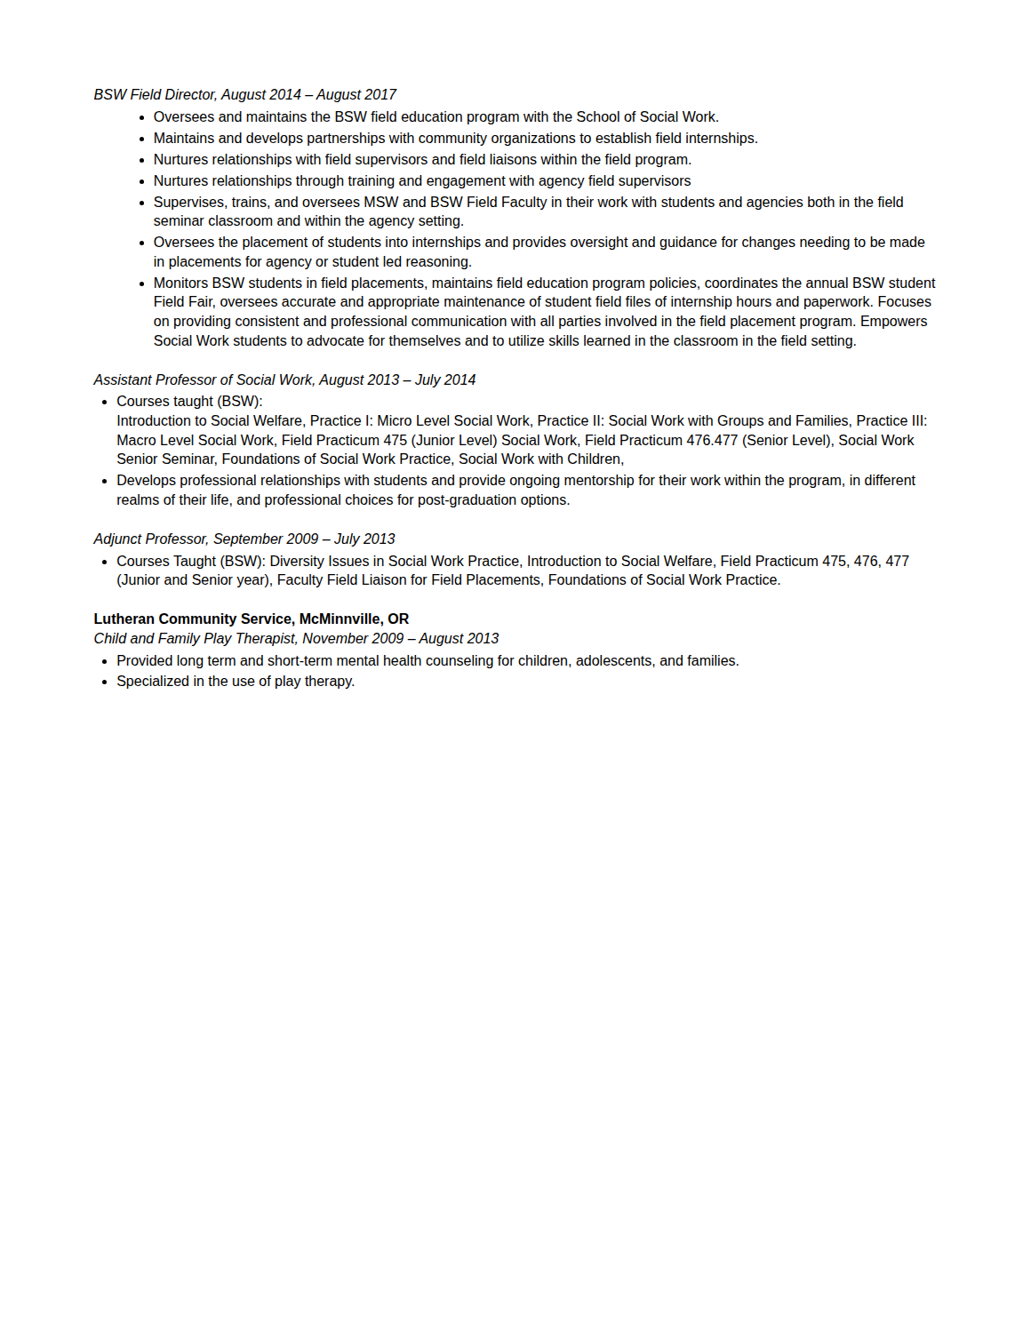BSW Field Director, August 2014 – August 2017
Oversees and maintains the BSW field education program with the School of Social Work.
Maintains and develops partnerships with community organizations to establish field internships.
Nurtures relationships with field supervisors and field liaisons within the field program.
Nurtures relationships through training and engagement with agency field supervisors
Supervises, trains, and oversees MSW and BSW Field Faculty in their work with students and agencies both in the field seminar classroom and within the agency setting.
Oversees the placement of students into internships and provides oversight and guidance for changes needing to be made in placements for agency or student led reasoning.
Monitors BSW students in field placements, maintains field education program policies, coordinates the annual BSW student Field Fair, oversees accurate and appropriate maintenance of student field files of internship hours and paperwork. Focuses on providing consistent and professional communication with all parties involved in the field placement program. Empowers Social Work students to advocate for themselves and to utilize skills learned in the classroom in the field setting.
Assistant Professor of Social Work, August 2013 – July 2014
Courses taught (BSW):
Introduction to Social Welfare, Practice I: Micro Level Social Work, Practice II: Social Work with Groups and Families, Practice III: Macro Level Social Work, Field Practicum 475 (Junior Level) Social Work, Field Practicum 476.477 (Senior Level), Social Work Senior Seminar, Foundations of Social Work Practice, Social Work with Children,
Develops professional relationships with students and provide ongoing mentorship for their work within the program, in different realms of their life, and professional choices for post-graduation options.
Adjunct Professor, September 2009 – July 2013
Courses Taught (BSW): Diversity Issues in Social Work Practice, Introduction to Social Welfare, Field Practicum 475, 476, 477 (Junior and Senior year), Faculty Field Liaison for Field Placements, Foundations of Social Work Practice.
Lutheran Community Service, McMinnville, OR
Child and Family Play Therapist, November 2009 – August 2013
Provided long term and short-term mental health counseling for children, adolescents, and families.
Specialized in the use of play therapy.